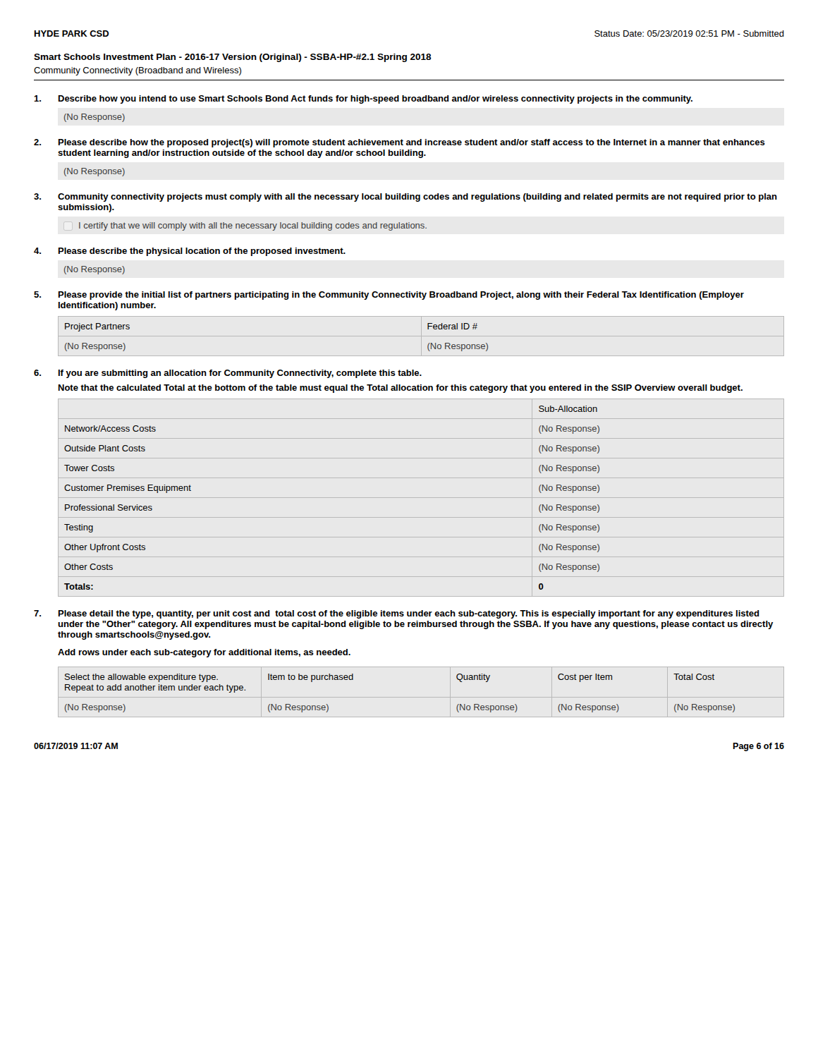HYDE PARK CSD
Status Date: 05/23/2019 02:51 PM - Submitted
Smart Schools Investment Plan - 2016-17 Version (Original) - SSBA-HP-#2.1 Spring 2018
Community Connectivity (Broadband and Wireless)
Describe how you intend to use Smart Schools Bond Act funds for high-speed broadband and/or wireless connectivity projects in the community.
(No Response)
Please describe how the proposed project(s) will promote student achievement and increase student and/or staff access to the Internet in a manner that enhances student learning and/or instruction outside of the school day and/or school building.
(No Response)
Community connectivity projects must comply with all the necessary local building codes and regulations (building and related permits are not required prior to plan submission).
I certify that we will comply with all the necessary local building codes and regulations.
Please describe the physical location of the proposed investment.
(No Response)
Please provide the initial list of partners participating in the Community Connectivity Broadband Project, along with their Federal Tax Identification (Employer Identification) number.
| Project Partners | Federal ID # |
| --- | --- |
| (No Response) | (No Response) |
If you are submitting an allocation for Community Connectivity, complete this table.
Note that the calculated Total at the bottom of the table must equal the Total allocation for this category that you entered in the SSIP Overview overall budget.
| | Sub-Allocation |
| --- | --- |
| Network/Access Costs | (No Response) |
| Outside Plant Costs | (No Response) |
| Tower Costs | (No Response) |
| Customer Premises Equipment | (No Response) |
| Professional Services | (No Response) |
| Testing | (No Response) |
| Other Upfront Costs | (No Response) |
| Other Costs | (No Response) |
| Totals: | 0 |
Please detail the type, quantity, per unit cost and total cost of the eligible items under each sub-category. This is especially important for any expenditures listed under the "Other" category. All expenditures must be capital-bond eligible to be reimbursed through the SSBA. If you have any questions, please contact us directly through smartschools@nysed.gov.
Add rows under each sub-category for additional items, as needed.
| Select the allowable expenditure type. Repeat to add another item under each type. | Item to be purchased | Quantity | Cost per Item | Total Cost |
| --- | --- | --- | --- | --- |
| (No Response) | (No Response) | (No Response) | (No Response) | (No Response) |
06/17/2019 11:07 AM
Page 6 of 16